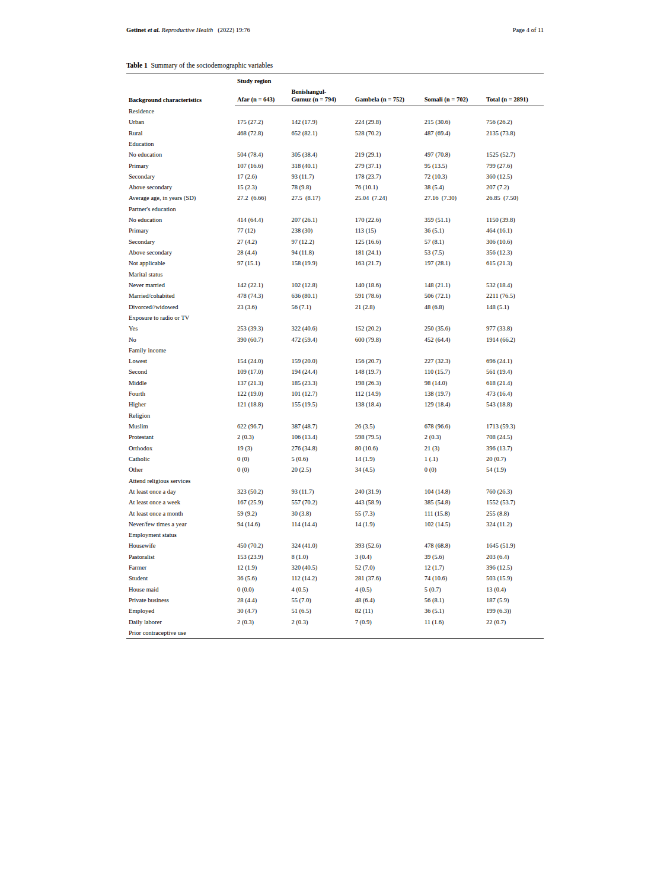Getinet et al. Reproductive Health (2022) 19:76
Page 4 of 11
Table 1 Summary of the sociodemographic variables
| Background characteristics | Study region |
| --- | --- |
| Afar (n = 643) | Benishangul- Gumuz (n = 794) | Gambela (n = 752) | Somali (n = 702) | Total (n = 2891) |
| Residence | | | | | |
| Urban | 175 (27.2) | 142 (17.9) | 224 (29.8) | 215 (30.6) | 756 (26.2) |
| Rural | 468 (72.8) | 652 (82.1) | 528 (70.2) | 487 (69.4) | 2135 (73.8) |
| Education | | | | | |
| No education | 504 (78.4) | 305 (38.4) | 219 (29.1) | 497 (70.8) | 1525 (52.7) |
| Primary | 107 (16.6) | 318 (40.1) | 279 (37.1) | 95 (13.5) | 799 (27.6) |
| Secondary | 17 (2.6) | 93 (11.7) | 178 (23.7) | 72 (10.3) | 360 (12.5) |
| Above secondary | 15 (2.3) | 78 (9.8) | 76 (10.1) | 38 (5.4) | 207 (7.2) |
| Average age, in years (SD) | 27.2 (6.66) | 27.5 (8.17) | 25.04 (7.24) | 27.16 (7.30) | 26.85 (7.50) |
| Partner's education | | | | | |
| No education | 414 (64.4) | 207 (26.1) | 170 (22.6) | 359 (51.1) | 1150 (39.8) |
| Primary | 77 (12) | 238 (30) | 113 (15) | 36 (5.1) | 464 (16.1) |
| Secondary | 27 (4.2) | 97 (12.2) | 125 (16.6) | 57 (8.1) | 306 (10.6) |
| Above secondary | 28 (4.4) | 94 (11.8) | 181 (24.1) | 53 (7.5) | 356 (12.3) |
| Not applicable | 97 (15.1) | 158 (19.9) | 163 (21.7) | 197 (28.1) | 615 (21.3) |
| Marital status | | | | | |
| Never married | 142 (22.1) | 102 (12.8) | 140 (18.6) | 148 (21.1) | 532 (18.4) |
| Married/cohabited | 478 (74.3) | 636 (80.1) | 591 (78.6) | 506 (72.1) | 2211 (76.5) |
| Divorced//widowed | 23 (3.6) | 56 (7.1) | 21 (2.8) | 48 (6.8) | 148 (5.1) |
| Exposure to radio or TV | | | | | |
| Yes | 253 (39.3) | 322 (40.6) | 152 (20.2) | 250 (35.6) | 977 (33.8) |
| No | 390 (60.7) | 472 (59.4) | 600 (79.8) | 452 (64.4) | 1914 (66.2) |
| Family income | | | | | |
| Lowest | 154 (24.0) | 159 (20.0) | 156 (20.7) | 227 (32.3) | 696 (24.1) |
| Second | 109 (17.0) | 194 (24.4) | 148 (19.7) | 110 (15.7) | 561 (19.4) |
| Middle | 137 (21.3) | 185 (23.3) | 198 (26.3) | 98 (14.0) | 618 (21.4) |
| Fourth | 122 (19.0) | 101 (12.7) | 112 (14.9) | 138 (19.7) | 473 (16.4) |
| Higher | 121 (18.8) | 155 (19.5) | 138 (18.4) | 129 (18.4) | 543 (18.8) |
| Religion | | | | | |
| Muslim | 622 (96.7) | 387 (48.7) | 26 (3.5) | 678 (96.6) | 1713 (59.3) |
| Protestant | 2 (0.3) | 106 (13.4) | 598 (79.5) | 2 (0.3) | 708 (24.5) |
| Orthodox | 19 (3) | 276 (34.8) | 80 (10.6) | 21 (3) | 396 (13.7) |
| Catholic | 0 (0) | 5 (0.6) | 14 (1.9) | 1 (.1) | 20 (0.7) |
| Other | 0 (0) | 20 (2.5) | 34 (4.5) | 0 (0) | 54 (1.9) |
| Attend religious services | | | | | |
| At least once a day | 323 (50.2) | 93 (11.7) | 240 (31.9) | 104 (14.8) | 760 (26.3) |
| At least once a week | 167 (25.9) | 557 (70.2) | 443 (58.9) | 385 (54.8) | 1552 (53.7) |
| At least once a month | 59 (9.2) | 30 (3.8) | 55 (7.3) | 111 (15.8) | 255 (8.8) |
| Never/few times a year | 94 (14.6) | 114 (14.4) | 14 (1.9) | 102 (14.5) | 324 (11.2) |
| Employment status | | | | | |
| Housewife | 450 (70.2) | 324 (41.0) | 393 (52.6) | 478 (68.8) | 1645 (51.9) |
| Pastoralist | 153 (23.9) | 8 (1.0) | 3 (0.4) | 39 (5.6) | 203 (6.4) |
| Farmer | 12 (1.9) | 320 (40.5) | 52 (7.0) | 12 (1.7) | 396 (12.5) |
| Student | 36 (5.6) | 112 (14.2) | 281 (37.6) | 74 (10.6) | 503 (15.9) |
| House maid | 0 (0.0) | 4 (0.5) | 4 (0.5) | 5 (0.7) | 13 (0.4) |
| Private business | 28 (4.4) | 55 (7.0) | 48 (6.4) | 56 (8.1) | 187 (5.9) |
| Employed | 30 (4.7) | 51 (6.5) | 82 (11) | 36 (5.1) | 199 (6.3)) |
| Daily laborer | 2 (0.3) | 2 (0.3) | 7 (0.9) | 11 (1.6) | 22 (0.7) |
| Prior contraceptive use | | | | | |